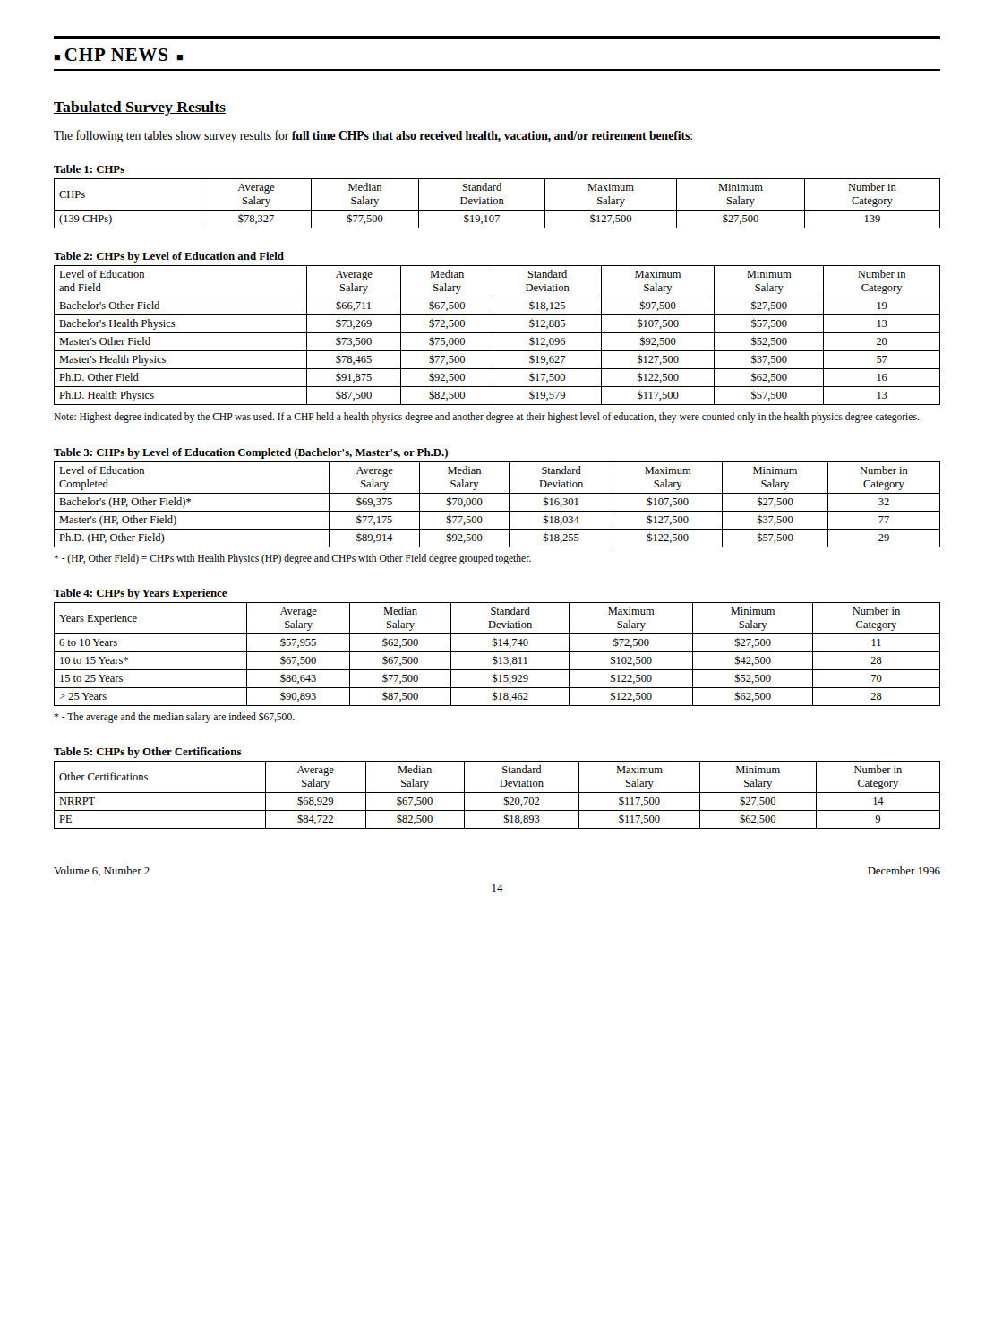■ CHP NEWS ■
Tabulated Survey Results
The following ten tables show survey results for full time CHPs that also received health, vacation, and/or retirement benefits:
Table 1: CHPs
| CHPs | Average Salary | Median Salary | Standard Deviation | Maximum Salary | Minimum Salary | Number in Category |
| --- | --- | --- | --- | --- | --- | --- |
| (139 CHPs) | $78,327 | $77,500 | $19,107 | $127,500 | $27,500 | 139 |
Table 2: CHPs by Level of Education and Field
| Level of Education and Field | Average Salary | Median Salary | Standard Deviation | Maximum Salary | Minimum Salary | Number in Category |
| --- | --- | --- | --- | --- | --- | --- |
| Bachelor's Other Field | $66,711 | $67,500 | $18,125 | $97,500 | $27,500 | 19 |
| Bachelor's Health Physics | $73,269 | $72,500 | $12,885 | $107,500 | $57,500 | 13 |
| Master's Other Field | $73,500 | $75,000 | $12,096 | $92,500 | $52,500 | 20 |
| Master's Health Physics | $78,465 | $77,500 | $19,627 | $127,500 | $37,500 | 57 |
| Ph.D. Other Field | $91,875 | $92,500 | $17,500 | $122,500 | $62,500 | 16 |
| Ph.D. Health Physics | $87,500 | $82,500 | $19,579 | $117,500 | $57,500 | 13 |
Note: Highest degree indicated by the CHP was used. If a CHP held a health physics degree and another degree at their highest level of education, they were counted only in the health physics degree categories.
Table 3: CHPs by Level of Education Completed (Bachelor's, Master's, or Ph.D.)
| Level of Education Completed | Average Salary | Median Salary | Standard Deviation | Maximum Salary | Minimum Salary | Number in Category |
| --- | --- | --- | --- | --- | --- | --- |
| Bachelor's (HP, Other Field)* | $69,375 | $70,000 | $16,301 | $107,500 | $27,500 | 32 |
| Master's (HP, Other Field) | $77,175 | $77,500 | $18,034 | $127,500 | $37,500 | 77 |
| Ph.D. (HP, Other Field) | $89,914 | $92,500 | $18,255 | $122,500 | $57,500 | 29 |
* - (HP, Other Field) = CHPs with Health Physics (HP) degree and CHPs with Other Field degree grouped together.
Table 4: CHPs by Years Experience
| Years Experience | Average Salary | Median Salary | Standard Deviation | Maximum Salary | Minimum Salary | Number in Category |
| --- | --- | --- | --- | --- | --- | --- |
| 6 to 10 Years | $57,955 | $62,500 | $14,740 | $72,500 | $27,500 | 11 |
| 10 to 15 Years* | $67,500 | $67,500 | $13,811 | $102,500 | $42,500 | 28 |
| 15 to 25 Years | $80,643 | $77,500 | $15,929 | $122,500 | $52,500 | 70 |
| > 25 Years | $90,893 | $87,500 | $18,462 | $122,500 | $62,500 | 28 |
* - The average and the median salary are indeed $67,500.
Table 5: CHPs by Other Certifications
| Other Certifications | Average Salary | Median Salary | Standard Deviation | Maximum Salary | Minimum Salary | Number in Category |
| --- | --- | --- | --- | --- | --- | --- |
| NRRPT | $68,929 | $67,500 | $20,702 | $117,500 | $27,500 | 14 |
| PE | $84,722 | $82,500 | $18,893 | $117,500 | $62,500 | 9 |
Volume 6, Number 2 December 1996
14